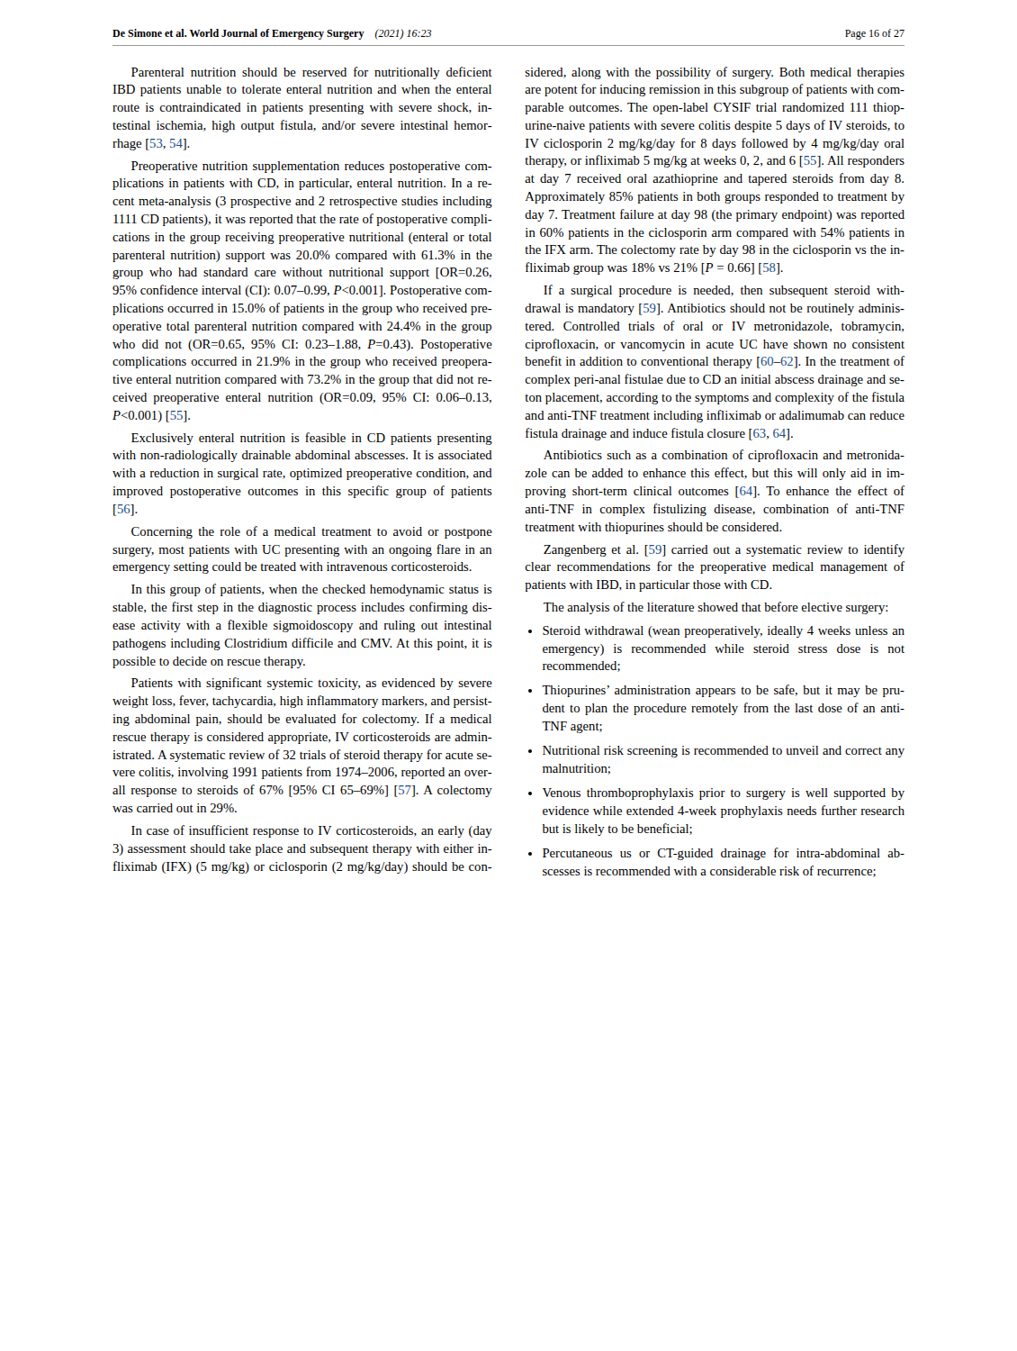De Simone et al. World Journal of Emergency Surgery (2021) 16:23
Page 16 of 27
Parenteral nutrition should be reserved for nutritionally deficient IBD patients unable to tolerate enteral nutrition and when the enteral route is contraindicated in patients presenting with severe shock, intestinal ischemia, high output fistula, and/or severe intestinal hemorrhage [53, 54].
Preoperative nutrition supplementation reduces postoperative complications in patients with CD, in particular, enteral nutrition. In a recent meta-analysis (3 prospective and 2 retrospective studies including 1111 CD patients), it was reported that the rate of postoperative complications in the group receiving preoperative nutritional (enteral or total parenteral nutrition) support was 20.0% compared with 61.3% in the group who had standard care without nutritional support [OR=0.26, 95% confidence interval (CI): 0.07–0.99, P<0.001]. Postoperative complications occurred in 15.0% of patients in the group who received preoperative total parenteral nutrition compared with 24.4% in the group who did not (OR=0.65, 95% CI: 0.23–1.88, P=0.43). Postoperative complications occurred in 21.9% in the group who received preoperative enteral nutrition compared with 73.2% in the group that did not received preoperative enteral nutrition (OR=0.09, 95% CI: 0.06–0.13, P<0.001) [55].
Exclusively enteral nutrition is feasible in CD patients presenting with non-radiologically drainable abdominal abscesses. It is associated with a reduction in surgical rate, optimized preoperative condition, and improved postoperative outcomes in this specific group of patients [56].
Concerning the role of a medical treatment to avoid or postpone surgery, most patients with UC presenting with an ongoing flare in an emergency setting could be treated with intravenous corticosteroids.
In this group of patients, when the checked hemodynamic status is stable, the first step in the diagnostic process includes confirming disease activity with a flexible sigmoidoscopy and ruling out intestinal pathogens including Clostridium difficile and CMV. At this point, it is possible to decide on rescue therapy.
Patients with significant systemic toxicity, as evidenced by severe weight loss, fever, tachycardia, high inflammatory markers, and persisting abdominal pain, should be evaluated for colectomy. If a medical rescue therapy is considered appropriate, IV corticosteroids are administrated. A systematic review of 32 trials of steroid therapy for acute severe colitis, involving 1991 patients from 1974–2006, reported an overall response to steroids of 67% [95% CI 65–69%] [57]. A colectomy was carried out in 29%.
In case of insufficient response to IV corticosteroids, an early (day 3) assessment should take place and subsequent therapy with either infliximab (IFX) (5 mg/kg) or ciclosporin (2 mg/kg/day) should be considered, along with the possibility of surgery. Both medical therapies are potent for inducing remission in this subgroup of patients with comparable outcomes. The open-label CYSIF trial randomized 111 thiopurine-naive patients with severe colitis despite 5 days of IV steroids, to IV ciclosporin 2 mg/kg/day for 8 days followed by 4 mg/kg/day oral therapy, or infliximab 5 mg/kg at weeks 0, 2, and 6 [55]. All responders at day 7 received oral azathioprine and tapered steroids from day 8. Approximately 85% patients in both groups responded to treatment by day 7. Treatment failure at day 98 (the primary endpoint) was reported in 60% patients in the ciclosporin arm compared with 54% patients in the IFX arm. The colectomy rate by day 98 in the ciclosporin vs the infliximab group was 18% vs 21% [P = 0.66] [58].
If a surgical procedure is needed, then subsequent steroid withdrawal is mandatory [59]. Antibiotics should not be routinely administered. Controlled trials of oral or IV metronidazole, tobramycin, ciprofloxacin, or vancomycin in acute UC have shown no consistent benefit in addition to conventional therapy [60–62]. In the treatment of complex peri-anal fistulae due to CD an initial abscess drainage and seton placement, according to the symptoms and complexity of the fistula and anti-TNF treatment including infliximab or adalimumab can reduce fistula drainage and induce fistula closure [63, 64].
Antibiotics such as a combination of ciprofloxacin and metronidazole can be added to enhance this effect, but this will only aid in improving short-term clinical outcomes [64]. To enhance the effect of anti-TNF in complex fistulizing disease, combination of anti-TNF treatment with thiopurines should be considered.
Zangenberg et al. [59] carried out a systematic review to identify clear recommendations for the preoperative medical management of patients with IBD, in particular those with CD.
The analysis of the literature showed that before elective surgery:
Steroid withdrawal (wean preoperatively, ideally 4 weeks unless an emergency) is recommended while steroid stress dose is not recommended;
Thiopurines’ administration appears to be safe, but it may be prudent to plan the procedure remotely from the last dose of an anti-TNF agent;
Nutritional risk screening is recommended to unveil and correct any malnutrition;
Venous thromboprophylaxis prior to surgery is well supported by evidence while extended 4-week prophylaxis needs further research but is likely to be beneficial;
Percutaneous us or CT-guided drainage for intra-abdominal abscesses is recommended with a considerable risk of recurrence;